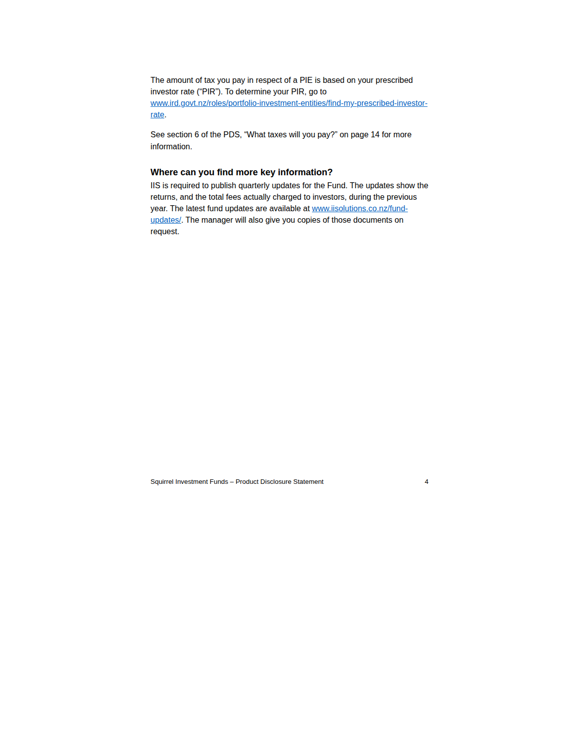The amount of tax you pay in respect of a PIE is based on your prescribed investor rate (“PIR”). To determine your PIR, go to www.ird.govt.nz/roles/portfolio-investment-entities/find-my-prescribed-investor-rate.
See section 6 of the PDS, “What taxes will you pay?” on page 14 for more information.
Where can you find more key information?
IIS is required to publish quarterly updates for the Fund. The updates show the returns, and the total fees actually charged to investors, during the previous year. The latest fund updates are available at www.iisolutions.co.nz/fund-updates/. The manager will also give you copies of those documents on request.
Squirrel Investment Funds – Product Disclosure Statement 4